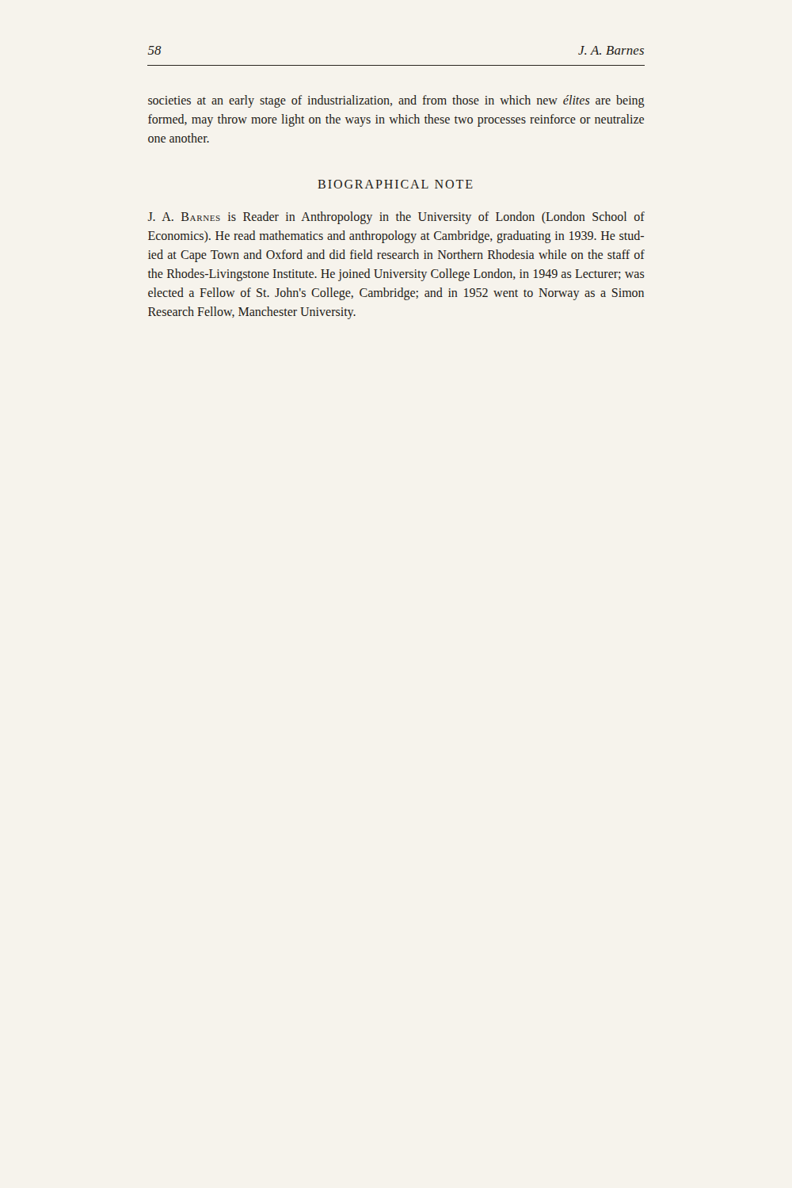58 J. A. Barnes
societies at an early stage of industrialization, and from those in which new élites are being formed, may throw more light on the ways in which these two processes reinforce or neutralize one another.
BIOGRAPHICAL NOTE
J. A. Barnes is Reader in Anthropology in the University of London (London School of Economics). He read mathematics and anthropology at Cambridge, graduating in 1939. He studied at Cape Town and Oxford and did field research in Northern Rhodesia while on the staff of the Rhodes-Livingstone Institute. He joined University College London, in 1949 as Lecturer; was elected a Fellow of St. John's College, Cambridge; and in 1952 went to Norway as a Simon Research Fellow, Manchester University.